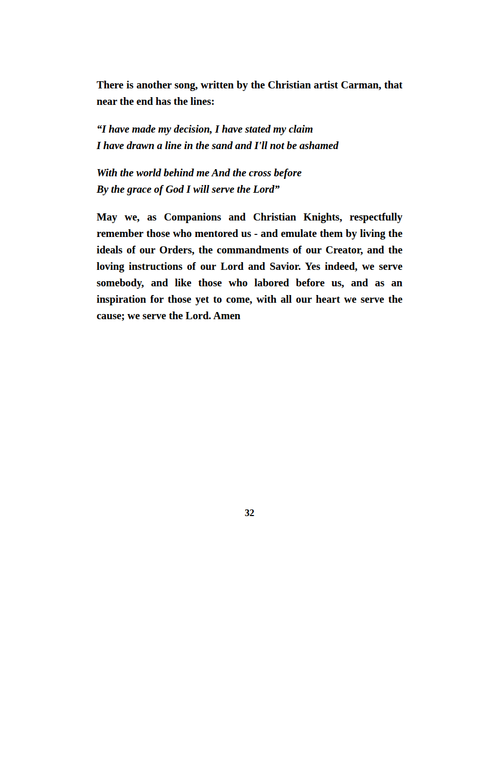There is another song, written by the Christian artist Carman, that near the end has the lines:
“I have made my decision, I have stated my claim
I have drawn a line in the sand and I'll not be ashamed
With the world behind me And the cross before
By the grace of God I will serve the Lord”
May we, as Companions and Christian Knights, respectfully remember those who mentored us - and emulate them by living the ideals of our Orders, the commandments of our Creator, and the loving instructions of our Lord and Savior. Yes indeed, we serve somebody, and like those who labored before us, and as an inspiration for those yet to come, with all our heart we serve the cause; we serve the Lord. Amen
32